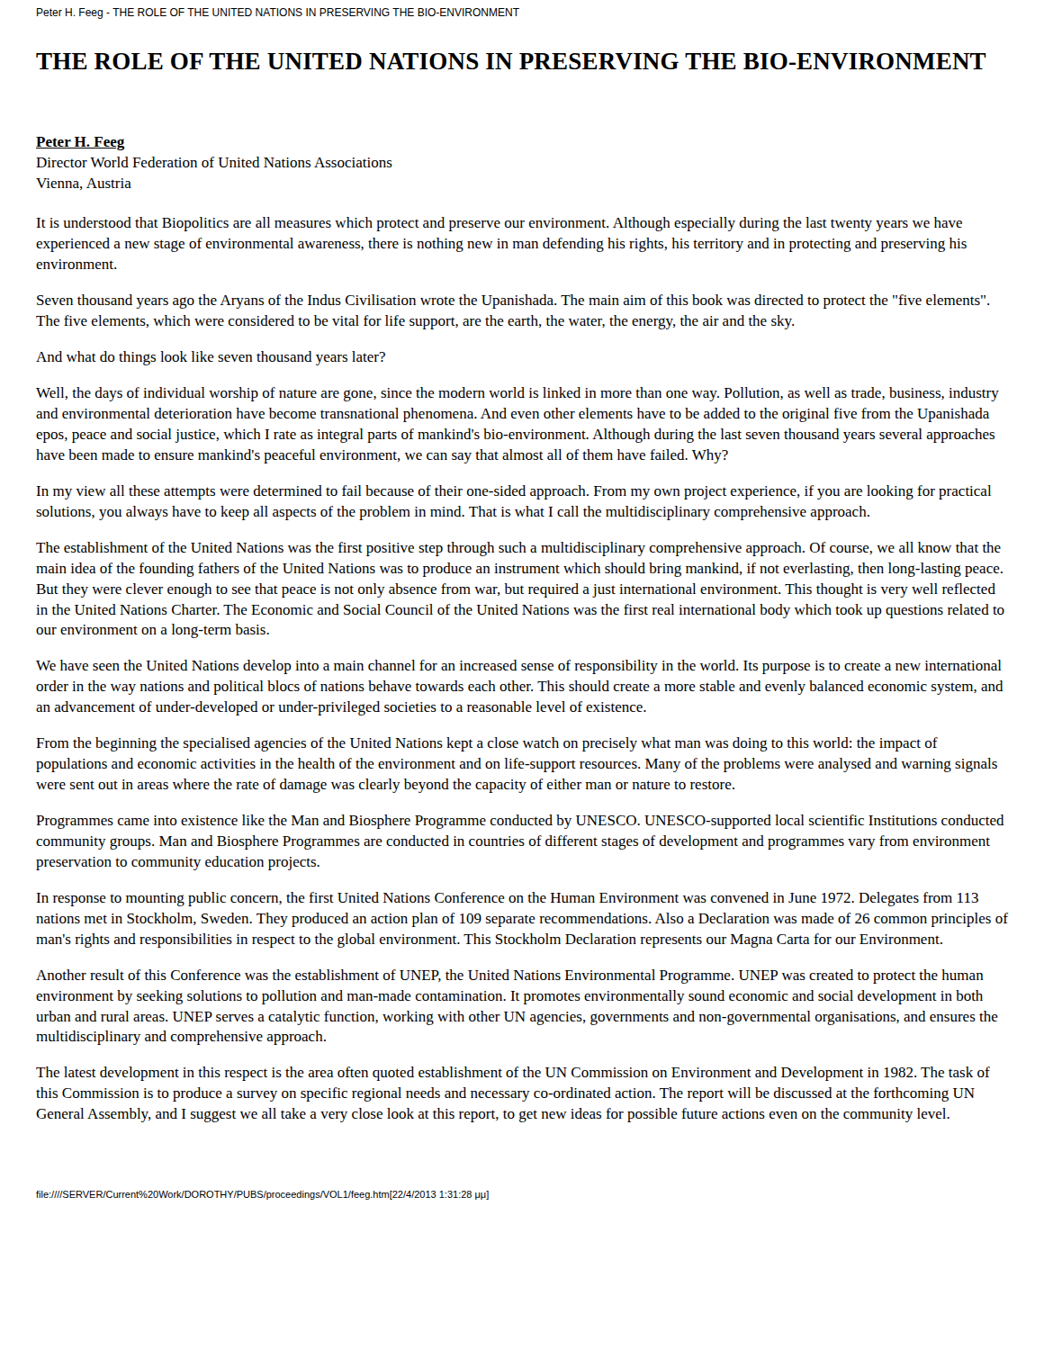Peter H. Feeg - THE ROLE OF THE UNITED NATIONS IN PRESERVING THE BIO-ENVIRONMENT
THE ROLE OF THE UNITED NATIONS IN PRESERVING THE BIO-ENVIRONMENT
Peter H. Feeg
Director World Federation of United Nations Associations
Vienna, Austria
It is understood that Biopolitics are all measures which protect and preserve our environment. Although especially during the last twenty years we have experienced a new stage of environmental awareness, there is nothing new in man defending his rights, his territory and in protecting and preserving his environment.
Seven thousand years ago the Aryans of the Indus Civilisation wrote the Upanishada. The main aim of this book was directed to protect the "five elements". The five elements, which were considered to be vital for life support, are the earth, the water, the energy, the air and the sky.
And what do things look like seven thousand years later?
Well, the days of individual worship of nature are gone, since the modern world is linked in more than one way. Pollution, as well as trade, business, industry and environmental deterioration have become transnational phenomena. And even other elements have to be added to the original five from the Upanishada epos, peace and social justice, which I rate as integral parts of mankind's bio-environment. Although during the last seven thousand years several approaches have been made to ensure mankind's peaceful environment, we can say that almost all of them have failed. Why?
In my view all these attempts were determined to fail because of their one-sided approach. From my own project experience, if you are looking for practical solutions, you always have to keep all aspects of the problem in mind. That is what I call the multidisciplinary comprehensive approach.
The establishment of the United Nations was the first positive step through such a multidisciplinary comprehensive approach. Of course, we all know that the main idea of the founding fathers of the United Nations was to produce an instrument which should bring mankind, if not everlasting, then long-lasting peace. But they were clever enough to see that peace is not only absence from war, but required a just international environment. This thought is very well reflected in the United Nations Charter. The Economic and Social Council of the United Nations was the first real international body which took up questions related to our environment on a long-term basis.
We have seen the United Nations develop into a main channel for an increased sense of responsibility in the world. Its purpose is to create a new international order in the way nations and political blocs of nations behave towards each other. This should create a more stable and evenly balanced economic system, and an advancement of under-developed or under-privileged societies to a reasonable level of existence.
From the beginning the specialised agencies of the United Nations kept a close watch on precisely what man was doing to this world: the impact of populations and economic activities in the health of the environment and on life-support resources. Many of the problems were analysed and warning signals were sent out in areas where the rate of damage was clearly beyond the capacity of either man or nature to restore.
Programmes came into existence like the Man and Biosphere Programme conducted by UNESCO. UNESCO-supported local scientific Institutions conducted community groups. Man and Biosphere Programmes are conducted in countries of different stages of development and programmes vary from environment preservation to community education projects.
In response to mounting public concern, the first United Nations Conference on the Human Environment was convened in June 1972. Delegates from 113 nations met in Stockholm, Sweden. They produced an action plan of 109 separate recommendations. Also a Declaration was made of 26 common principles of man's rights and responsibilities in respect to the global environment. This Stockholm Declaration represents our Magna Carta for our Environment.
Another result of this Conference was the establishment of UNEP, the United Nations Environmental Programme. UNEP was created to protect the human environment by seeking solutions to pollution and man-made contamination. It promotes environmentally sound economic and social development in both urban and rural areas. UNEP serves a catalytic function, working with other UN agencies, governments and non-governmental organisations, and ensures the multidisciplinary and comprehensive approach.
The latest development in this respect is the area often quoted establishment of the UN Commission on Environment and Development in 1982. The task of this Commission is to produce a survey on specific regional needs and necessary co-ordinated action. The report will be discussed at the forthcoming UN General Assembly, and I suggest we all take a very close look at this report, to get new ideas for possible future actions even on the community level.
file:////SERVER/Current%20Work/DOROTHY/PUBS/proceedings/VOL1/feeg.htm[22/4/2013 1:31:28 μμ]